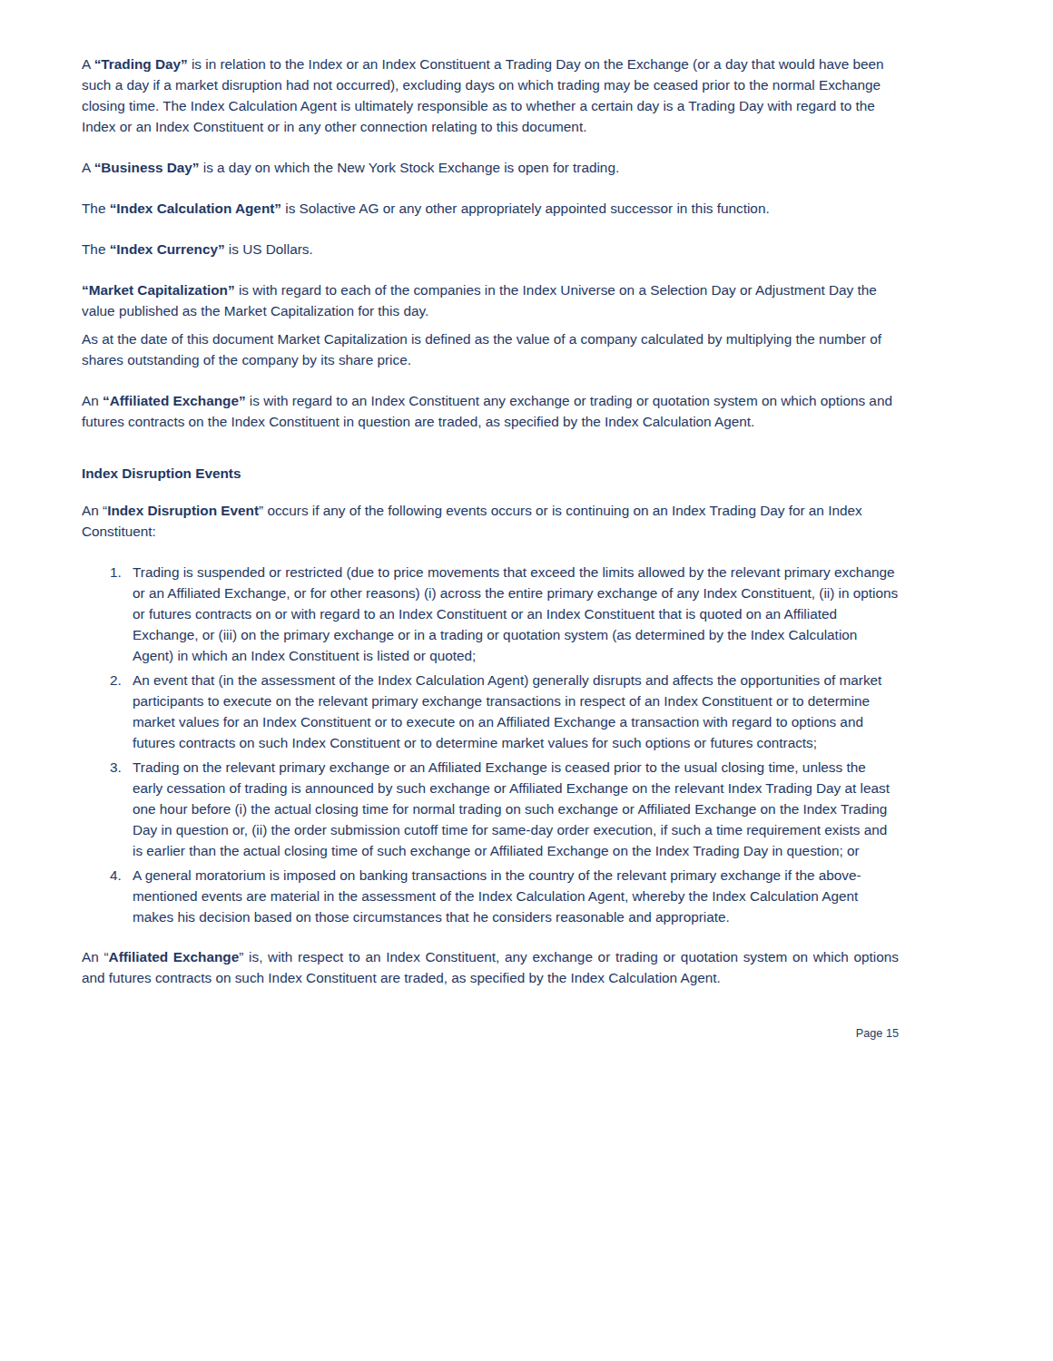A “Trading Day” is in relation to the Index or an Index Constituent a Trading Day on the Exchange (or a day that would have been such a day if a market disruption had not occurred), excluding days on which trading may be ceased prior to the normal Exchange closing time. The Index Calculation Agent is ultimately responsible as to whether a certain day is a Trading Day with regard to the Index or an Index Constituent or in any other connection relating to this document.
A “Business Day” is a day on which the New York Stock Exchange is open for trading.
The “Index Calculation Agent” is Solactive AG or any other appropriately appointed successor in this function.
The “Index Currency” is US Dollars.
“Market Capitalization” is with regard to each of the companies in the Index Universe on a Selection Day or Adjustment Day the value published as the Market Capitalization for this day.
As at the date of this document Market Capitalization is defined as the value of a company calculated by multiplying the number of shares outstanding of the company by its share price.
An “Affiliated Exchange” is with regard to an Index Constituent any exchange or trading or quotation system on which options and futures contracts on the Index Constituent in question are traded, as specified by the Index Calculation Agent.
Index Disruption Events
An “Index Disruption Event” occurs if any of the following events occurs or is continuing on an Index Trading Day for an Index Constituent:
Trading is suspended or restricted (due to price movements that exceed the limits allowed by the relevant primary exchange or an Affiliated Exchange, or for other reasons) (i) across the entire primary exchange of any Index Constituent, (ii) in options or futures contracts on or with regard to an Index Constituent or an Index Constituent that is quoted on an Affiliated Exchange, or (iii) on the primary exchange or in a trading or quotation system (as determined by the Index Calculation Agent) in which an Index Constituent is listed or quoted;
An event that (in the assessment of the Index Calculation Agent) generally disrupts and affects the opportunities of market participants to execute on the relevant primary exchange transactions in respect of an Index Constituent or to determine market values for an Index Constituent or to execute on an Affiliated Exchange a transaction with regard to options and futures contracts on such Index Constituent or to determine market values for such options or futures contracts;
Trading on the relevant primary exchange or an Affiliated Exchange is ceased prior to the usual closing time, unless the early cessation of trading is announced by such exchange or Affiliated Exchange on the relevant Index Trading Day at least one hour before (i) the actual closing time for normal trading on such exchange or Affiliated Exchange on the Index Trading Day in question or, (ii) the order submission cutoff time for same-day order execution, if such a time requirement exists and is earlier than the actual closing time of such exchange or Affiliated Exchange on the Index Trading Day in question; or
A general moratorium is imposed on banking transactions in the country of the relevant primary exchange if the above-mentioned events are material in the assessment of the Index Calculation Agent, whereby the Index Calculation Agent makes his decision based on those circumstances that he considers reasonable and appropriate.
An “Affiliated Exchange” is, with respect to an Index Constituent, any exchange or trading or quotation system on which options and futures contracts on such Index Constituent are traded, as specified by the Index Calculation Agent.
Page 15